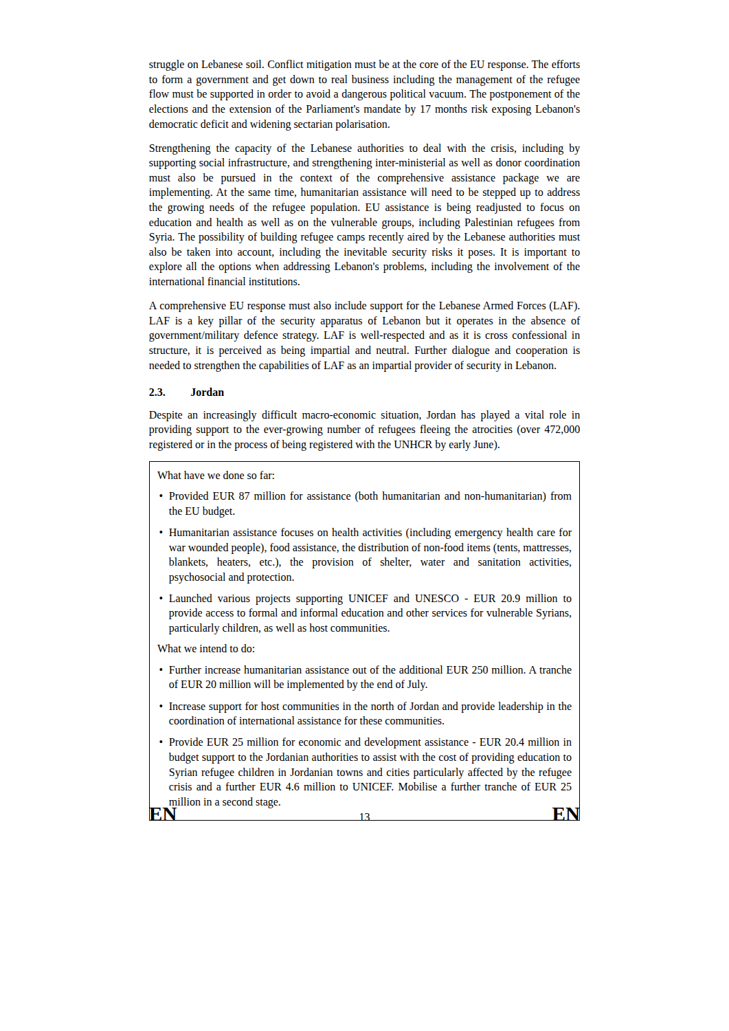struggle on Lebanese soil. Conflict mitigation must be at the core of the EU response. The efforts to form a government and get down to real business including the management of the refugee flow must be supported in order to avoid a dangerous political vacuum. The postponement of the elections and the extension of the Parliament's mandate by 17 months risk exposing Lebanon's democratic deficit and widening sectarian polarisation.
Strengthening the capacity of the Lebanese authorities to deal with the crisis, including by supporting social infrastructure, and strengthening inter-ministerial as well as donor coordination must also be pursued in the context of the comprehensive assistance package we are implementing. At the same time, humanitarian assistance will need to be stepped up to address the growing needs of the refugee population. EU assistance is being readjusted to focus on education and health as well as on the vulnerable groups, including Palestinian refugees from Syria. The possibility of building refugee camps recently aired by the Lebanese authorities must also be taken into account, including the inevitable security risks it poses. It is important to explore all the options when addressing Lebanon's problems, including the involvement of the international financial institutions.
A comprehensive EU response must also include support for the Lebanese Armed Forces (LAF). LAF is a key pillar of the security apparatus of Lebanon but it operates in the absence of government/military defence strategy. LAF is well-respected and as it is cross confessional in structure, it is perceived as being impartial and neutral. Further dialogue and cooperation is needed to strengthen the capabilities of LAF as an impartial provider of security in Lebanon.
2.3. Jordan
Despite an increasingly difficult macro-economic situation, Jordan has played a vital role in providing support to the ever-growing number of refugees fleeing the atrocities (over 472,000 registered or in the process of being registered with the UNHCR by early June).
What have we done so far:
Provided EUR 87 million for assistance (both humanitarian and non-humanitarian) from the EU budget.
Humanitarian assistance focuses on health activities (including emergency health care for war wounded people), food assistance, the distribution of non-food items (tents, mattresses, blankets, heaters, etc.), the provision of shelter, water and sanitation activities, psychosocial and protection.
Launched various projects supporting UNICEF and UNESCO - EUR 20.9 million to provide access to formal and informal education and other services for vulnerable Syrians, particularly children, as well as host communities.
What we intend to do:
Further increase humanitarian assistance out of the additional EUR 250 million. A tranche of EUR 20 million will be implemented by the end of July.
Increase support for host communities in the north of Jordan and provide leadership in the coordination of international assistance for these communities.
Provide EUR 25 million for economic and development assistance - EUR 20.4 million in budget support to the Jordanian authorities to assist with the cost of providing education to Syrian refugee children in Jordanian towns and cities particularly affected by the refugee crisis and a further EUR 4.6 million to UNICEF. Mobilise a further tranche of EUR 25 million in a second stage.
EN 13 EN